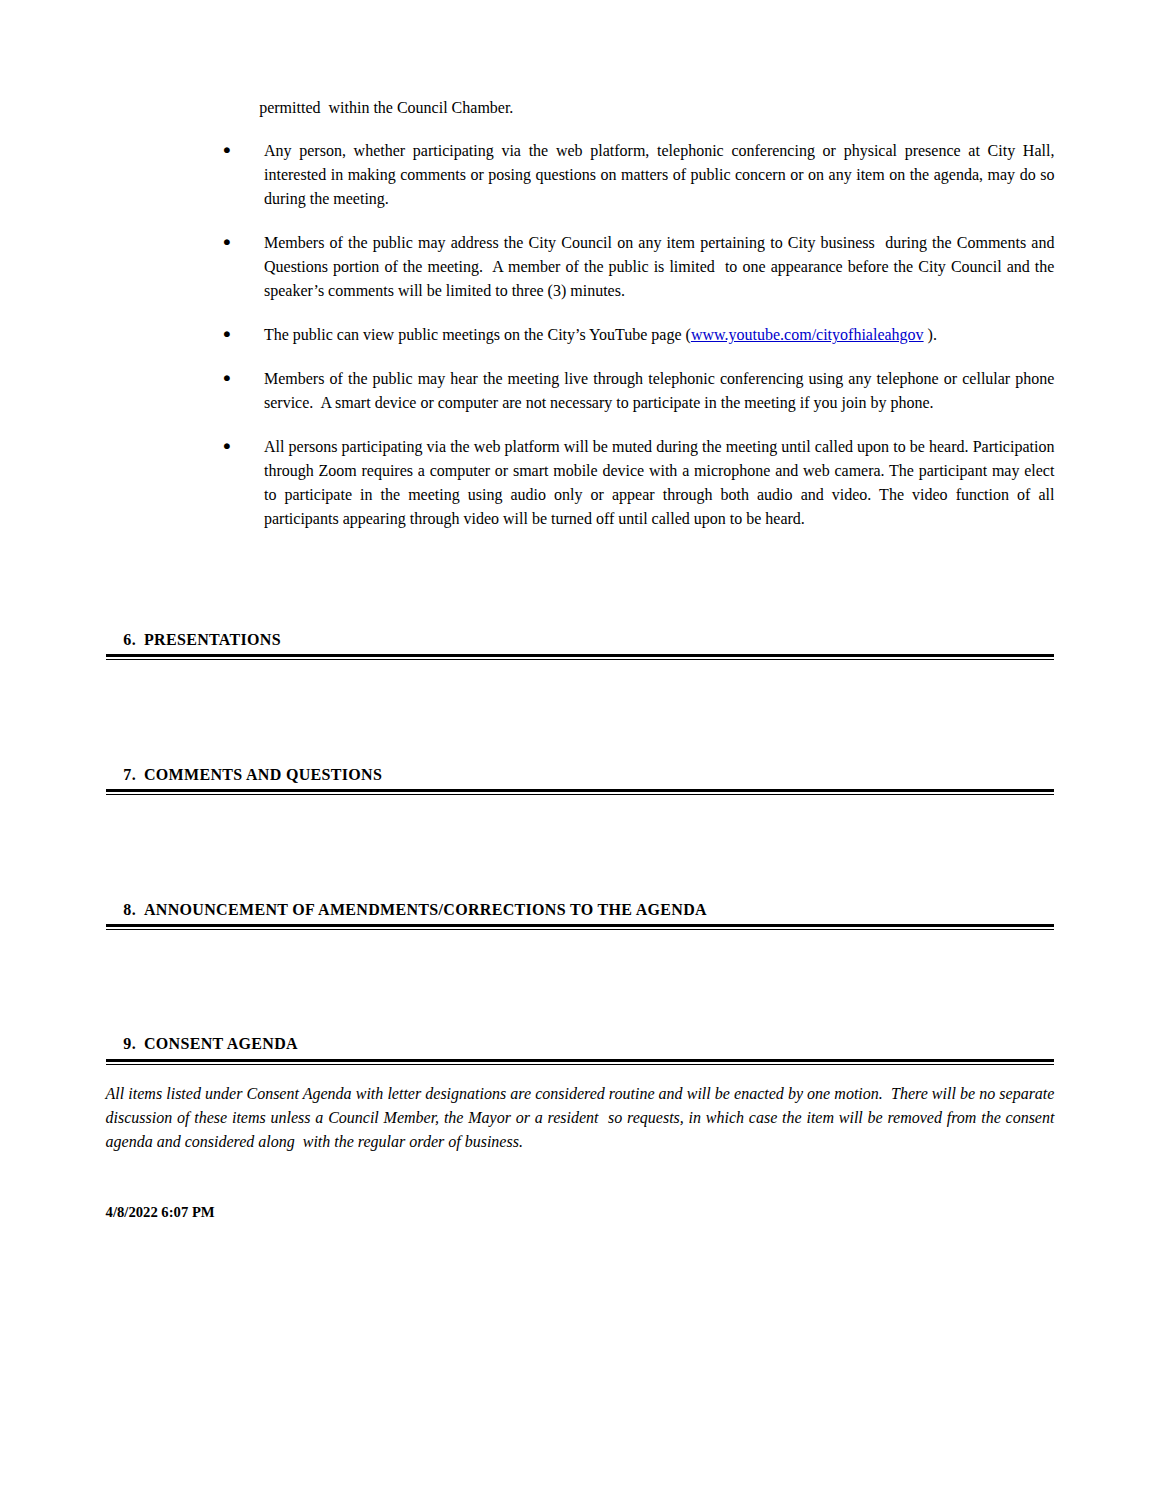permitted within the Council Chamber.
Any person, whether participating via the web platform, telephonic conferencing or physical presence at City Hall, interested in making comments or posing questions on matters of public concern or on any item on the agenda, may do so during the meeting.
Members of the public may address the City Council on any item pertaining to City business during the Comments and Questions portion of the meeting. A member of the public is limited to one appearance before the City Council and the speaker’s comments will be limited to three (3) minutes.
The public can view public meetings on the City’s YouTube page (www.youtube.com/cityofhialeahgov ).
Members of the public may hear the meeting live through telephonic conferencing using any telephone or cellular phone service. A smart device or computer are not necessary to participate in the meeting if you join by phone.
All persons participating via the web platform will be muted during the meeting until called upon to be heard. Participation through Zoom requires a computer or smart mobile device with a microphone and web camera. The participant may elect to participate in the meeting using audio only or appear through both audio and video. The video function of all participants appearing through video will be turned off until called upon to be heard.
6. PRESENTATIONS
7. COMMENTS AND QUESTIONS
8. ANNOUNCEMENT OF AMENDMENTS/CORRECTIONS TO THE AGENDA
9. CONSENT AGENDA
All items listed under Consent Agenda with letter designations are considered routine and will be enacted by one motion. There will be no separate discussion of these items unless a Council Member, the Mayor or a resident so requests, in which case the item will be removed from the consent agenda and considered along with the regular order of business.
4/8/2022 6:07 PM